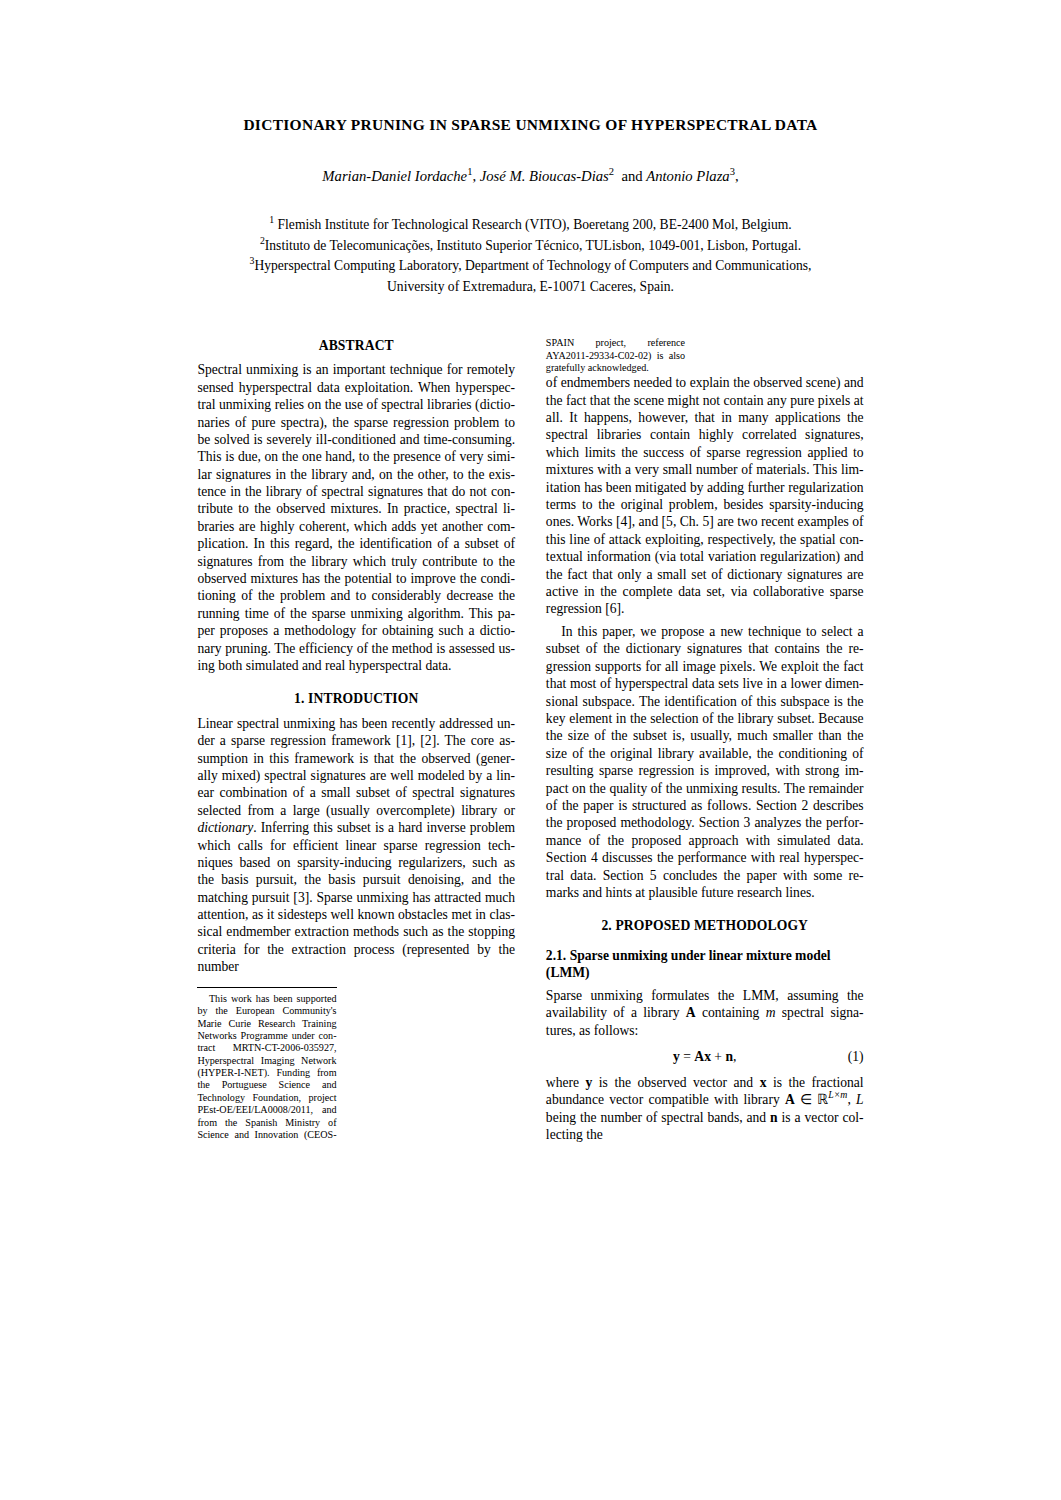DICTIONARY PRUNING IN SPARSE UNMIXING OF HYPERSPECTRAL DATA
Marian-Daniel Iordache1, José M. Bioucas-Dias2 and Antonio Plaza3,
1 Flemish Institute for Technological Research (VITO), Boeretang 200, BE-2400 Mol, Belgium.
2Instituto de Telecomunicações, Instituto Superior Técnico, TULisbon, 1049-001, Lisbon, Portugal.
3Hyperspectral Computing Laboratory, Department of Technology of Computers and Communications,
University of Extremadura, E-10071 Caceres, Spain.
ABSTRACT
Spectral unmixing is an important technique for remotely sensed hyperspectral data exploitation. When hyperspectral unmixing relies on the use of spectral libraries (dictionaries of pure spectra), the sparse regression problem to be solved is severely ill-conditioned and time-consuming. This is due, on the one hand, to the presence of very similar signatures in the library and, on the other, to the existence in the library of spectral signatures that do not contribute to the observed mixtures. In practice, spectral libraries are highly coherent, which adds yet another complication. In this regard, the identification of a subset of signatures from the library which truly contribute to the observed mixtures has the potential to improve the conditioning of the problem and to considerably decrease the running time of the sparse unmixing algorithm. This paper proposes a methodology for obtaining such a dictionary pruning. The efficiency of the method is assessed using both simulated and real hyperspectral data.
1. INTRODUCTION
Linear spectral unmixing has been recently addressed under a sparse regression framework [1], [2]. The core assumption in this framework is that the observed (generally mixed) spectral signatures are well modeled by a linear combination of a small subset of spectral signatures selected from a large (usually overcomplete) library or dictionary. Inferring this subset is a hard inverse problem which calls for efficient linear sparse regression techniques based on sparsity-inducing regularizers, such as the basis pursuit, the basis pursuit denoising, and the matching pursuit [3]. Sparse unmixing has attracted much attention, as it sidesteps well known obstacles met in classical endmember extraction methods such as the stopping criteria for the extraction process (represented by the number
This work has been supported by the European Community's Marie Curie Research Training Networks Programme under contract MRTN-CT-2006-035927, Hyperspectral Imaging Network (HYPER-I-NET). Funding from the Portuguese Science and Technology Foundation, project PEst-OE/EEI/LA0008/2011, and from the Spanish Ministry of Science and Innovation (CEOS-SPAIN project, reference AYA2011-29334-C02-02) is also gratefully acknowledged.
of endmembers needed to explain the observed scene) and the fact that the scene might not contain any pure pixels at all. It happens, however, that in many applications the spectral libraries contain highly correlated signatures, which limits the success of sparse regression applied to mixtures with a very small number of materials. This limitation has been mitigated by adding further regularization terms to the original problem, besides sparsity-inducing ones. Works [4], and [5, Ch. 5] are two recent examples of this line of attack exploiting, respectively, the spatial contextual information (via total variation regularization) and the fact that only a small set of dictionary signatures are active in the complete data set, via collaborative sparse regression [6].
In this paper, we propose a new technique to select a subset of the dictionary signatures that contains the regression supports for all image pixels. We exploit the fact that most of hyperspectral data sets live in a lower dimensional subspace. The identification of this subspace is the key element in the selection of the library subset. Because the size of the subset is, usually, much smaller than the size of the original library available, the conditioning of resulting sparse regression is improved, with strong impact on the quality of the unmixing results. The remainder of the paper is structured as follows. Section 2 describes the proposed methodology. Section 3 analyzes the performance of the proposed approach with simulated data. Section 4 discusses the performance with real hyperspectral data. Section 5 concludes the paper with some remarks and hints at plausible future research lines.
2. PROPOSED METHODOLOGY
2.1. Sparse unmixing under linear mixture model (LMM)
Sparse unmixing formulates the LMM, assuming the availability of a library A containing m spectral signatures, as follows:
y = Ax + n,(1)
where y is the observed vector and x is the fractional abundance vector compatible with library A ∈ ℝL×m, L being the number of spectral bands, and n is a vector collecting the